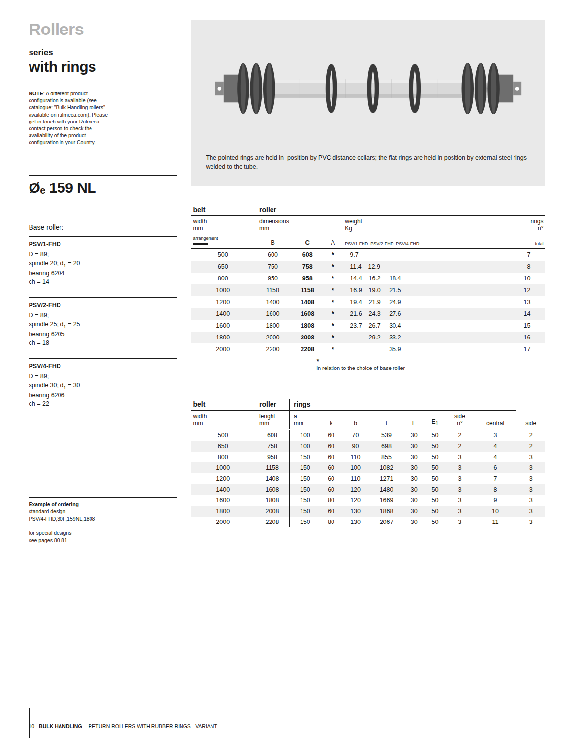Rollers
series
with rings
NOTE: A different product configuration is available (see catalogue: "Bulk Handling rollers" – available on rulmeca.com). Please get in touch with your Rulmeca contact person to check the availability of the product configuration in your Country.
Øe 159 NL
Base roller:
PSV/1-FHD
D = 89;
spindle 20; d1 = 20
bearing 6204
ch = 14
PSV/2-FHD
D = 89;
spindle 25; d1 = 25
bearing 6205
ch = 18
PSV/4-FHD
D = 89;
spindle 30; d1 = 30
bearing 6206
ch = 22
Example of ordering
standard design
PSV/4-FHD,30F,159NL,1808
for special designs
see pages 80-81
The pointed rings are held in position by PVC distance collars; the flat rings are held in position by external steel rings welded to the tube.
| belt | roller |
| width mm | dimensions mm | weight Kg | rings n° |
| arrangement | B | C | A | PSV/1-FHD PSV/2-FHD PSV/4-FHD | total |
| 500 | 600 | 608 | * | 9.7 | 7 |
| 650 | 750 | 758 | * | 11.4 12.9 | 8 |
| 800 | 950 | 958 | * | 14.4 16.2 18.4 | 10 |
| 1000 | 1150 | 1158 | * | 16.9 19.0 21.5 | 12 |
| 1200 | 1400 | 1408 | * | 19.4 21.9 24.9 | 13 |
| 1400 | 1600 | 1608 | * | 21.6 24.3 27.6 | 14 |
| 1600 | 1800 | 1808 | * | 23.7 26.7 30.4 | 15 |
| 1800 | 2000 | 2008 | * | 29.2 33.2 | 16 |
| 2000 | 2200 | 2208 | * | 35.9 | 17 |
*
in relation to the choice of base roller
| belt | roller | rings |
| width mm | lenght mm | a mm | k | b | t | E | E 1 | side n° | central | side |
| 500 | 608 | 100 | 60 | 70 | 539 | 30 | 50 | 2 | 3 | 2 |
| 650 | 758 | 100 | 60 | 90 | 698 | 30 | 50 | 2 | 4 | 2 |
| 800 | 958 | 150 | 60 | 110 | 855 | 30 | 50 | 3 | 4 | 3 |
| 1000 | 1158 | 150 | 60 | 100 | 1082 | 30 | 50 | 3 | 6 | 3 |
| 1200 | 1408 | 150 | 60 | 110 | 1271 | 30 | 50 | 3 | 7 | 3 |
| 1400 | 1608 | 150 | 60 | 120 | 1480 | 30 | 50 | 3 | 8 | 3 |
| 1600 | 1808 | 150 | 80 | 120 | 1669 | 30 | 50 | 3 | 9 | 3 |
| 1800 | 2008 | 150 | 60 | 130 | 1868 | 30 | 50 | 3 | 10 | 3 |
| 2000 | 2208 | 150 | 80 | 130 | 2067 | 30 | 50 | 3 | 11 | 3 |
10 BULK HANDLING RETURN ROLLERS WITH RUBBER RINGS - VARIANT